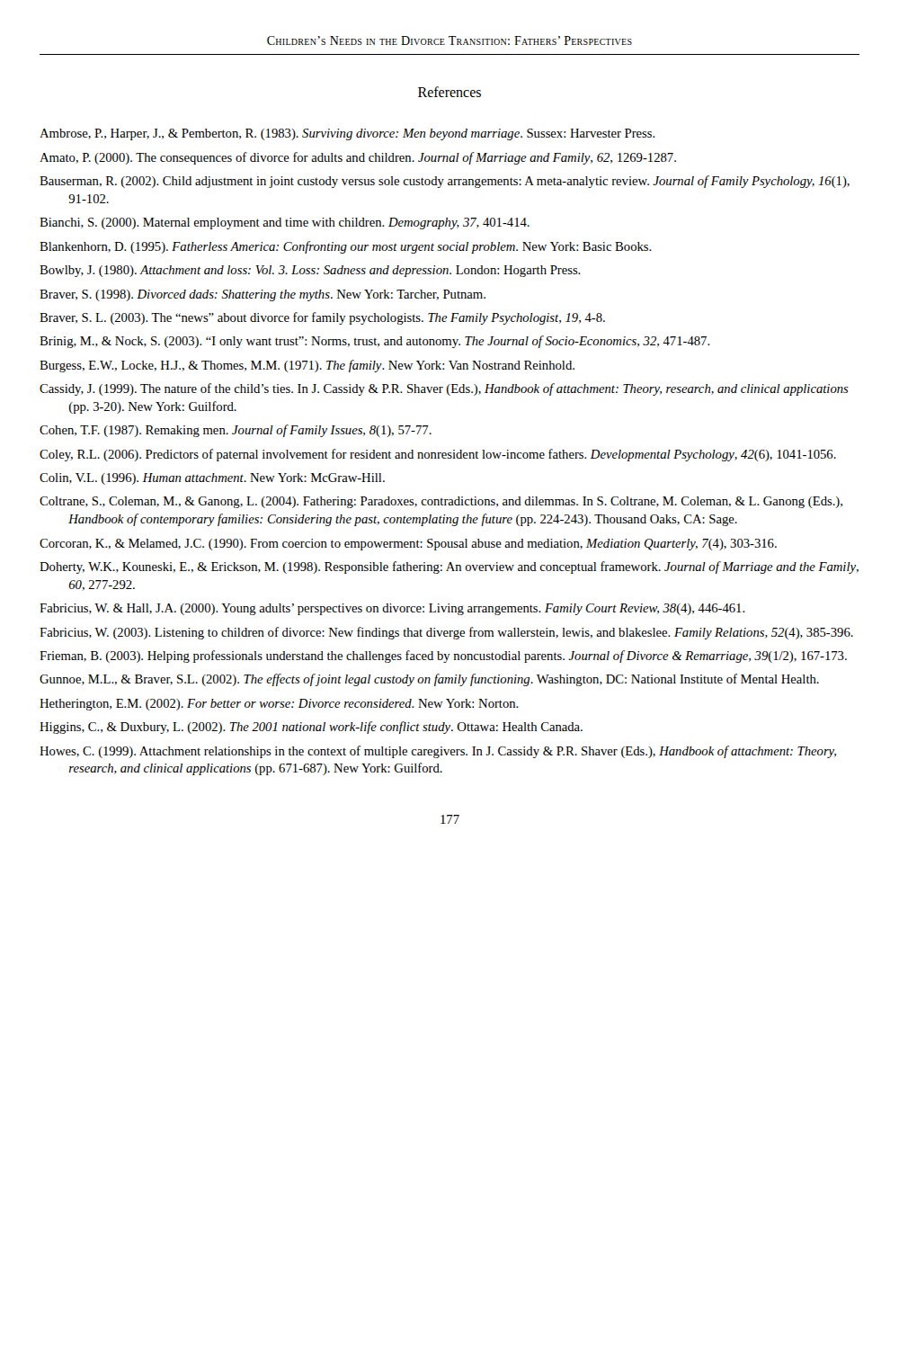Children’s Needs in the Divorce Transition: Fathers’ Perspectives
References
Ambrose, P., Harper, J., & Pemberton, R. (1983). Surviving divorce: Men beyond marriage. Sussex: Harvester Press.
Amato, P. (2000). The consequences of divorce for adults and children. Journal of Marriage and Family, 62, 1269-1287.
Bauserman, R. (2002). Child adjustment in joint custody versus sole custody arrangements: A meta-analytic review. Journal of Family Psychology, 16(1), 91-102.
Bianchi, S. (2000). Maternal employment and time with children. Demography, 37, 401-414.
Blankenhorn, D. (1995). Fatherless America: Confronting our most urgent social problem. New York: Basic Books.
Bowlby, J. (1980). Attachment and loss: Vol. 3. Loss: Sadness and depression. London: Hogarth Press.
Braver, S. (1998). Divorced dads: Shattering the myths. New York: Tarcher, Putnam.
Braver, S. L. (2003). The “news” about divorce for family psychologists. The Family Psychologist, 19, 4-8.
Brinig, M., & Nock, S. (2003). “I only want trust”: Norms, trust, and autonomy. The Journal of Socio-Economics, 32, 471-487.
Burgess, E.W., Locke, H.J., & Thomes, M.M. (1971). The family. New York: Van Nostrand Reinhold.
Cassidy, J. (1999). The nature of the child’s ties. In J. Cassidy & P.R. Shaver (Eds.), Handbook of attachment: Theory, research, and clinical applications (pp. 3-20). New York: Guilford.
Cohen, T.F. (1987). Remaking men. Journal of Family Issues, 8(1), 57-77.
Coley, R.L. (2006). Predictors of paternal involvement for resident and nonresident low-income fathers. Developmental Psychology, 42(6), 1041-1056.
Colin, V.L. (1996). Human attachment. New York: McGraw-Hill.
Coltrane, S., Coleman, M., & Ganong, L. (2004). Fathering: Paradoxes, contradictions, and dilemmas. In S. Coltrane, M. Coleman, & L. Ganong (Eds.), Handbook of contemporary families: Considering the past, contemplating the future (pp. 224-243). Thousand Oaks, CA: Sage.
Corcoran, K., & Melamed, J.C. (1990). From coercion to empowerment: Spousal abuse and mediation, Mediation Quarterly, 7(4), 303-316.
Doherty, W.K., Kouneski, E., & Erickson, M. (1998). Responsible fathering: An overview and conceptual framework. Journal of Marriage and the Family, 60, 277-292.
Fabricius, W. & Hall, J.A. (2000). Young adults’ perspectives on divorce: Living arrangements. Family Court Review, 38(4), 446-461.
Fabricius, W. (2003). Listening to children of divorce: New findings that diverge from wallerstein, lewis, and blakeslee. Family Relations, 52(4), 385-396.
Frieman, B. (2003). Helping professionals understand the challenges faced by noncustodial parents. Journal of Divorce & Remarriage, 39(1/2), 167-173.
Gunnoe, M.L., & Braver, S.L. (2002). The effects of joint legal custody on family functioning. Washington, DC: National Institute of Mental Health.
Hetherington, E.M. (2002). For better or worse: Divorce reconsidered. New York: Norton.
Higgins, C., & Duxbury, L. (2002). The 2001 national work-life conflict study. Ottawa: Health Canada.
Howes, C. (1999). Attachment relationships in the context of multiple caregivers. In J. Cassidy & P.R. Shaver (Eds.), Handbook of attachment: Theory, research, and clinical applications (pp. 671-687). New York: Guilford.
177